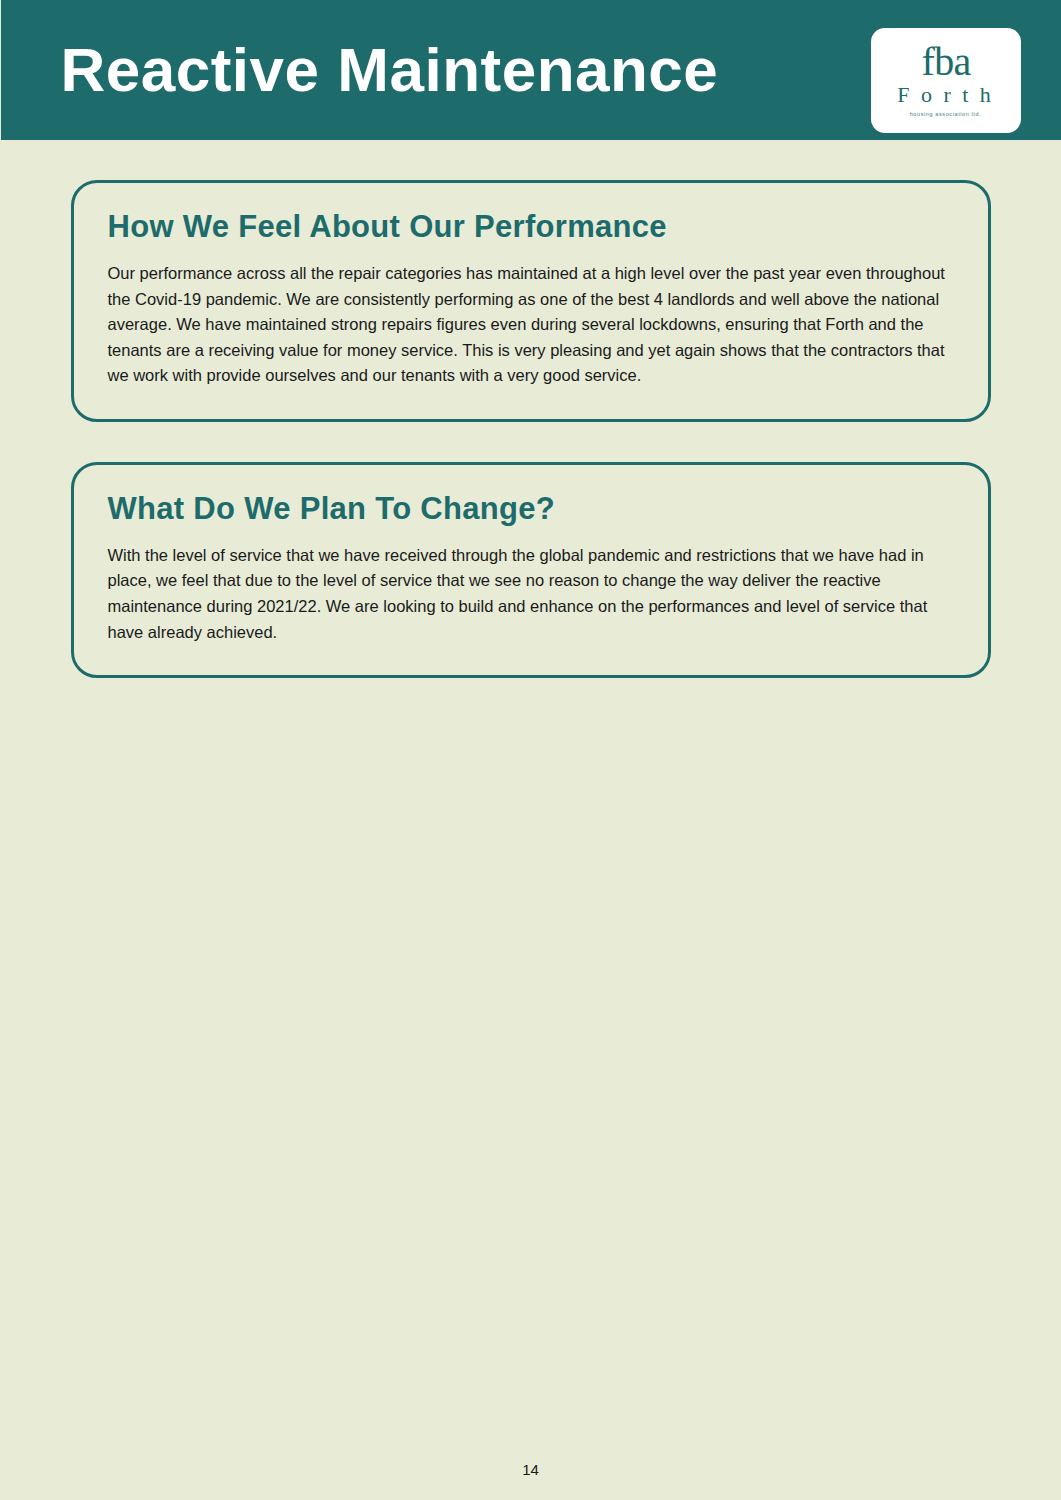Reactive Maintenance
f b a
F o r t h
housing association ltd.
How We Feel About Our Performance
Our performance across all the repair categories has maintained at a high level over the past year even throughout the Covid-19 pandemic. We are consistently performing as one of the best 4 landlords and well above the national average. We have maintained strong repairs figures even during several lockdowns, ensuring that Forth and the tenants are a receiving value for money service. This is very pleasing and yet again shows that the contractors that we work with provide ourselves and our tenants with a very good service.
What Do We Plan To Change?
With the level of service that we have received through the global pandemic and restrictions that we have had in place, we feel that due to the level of service that we see no reason to change the way deliver the reactive maintenance during 2021/22. We are looking to build and enhance on the performances and level of service that have already achieved.
14